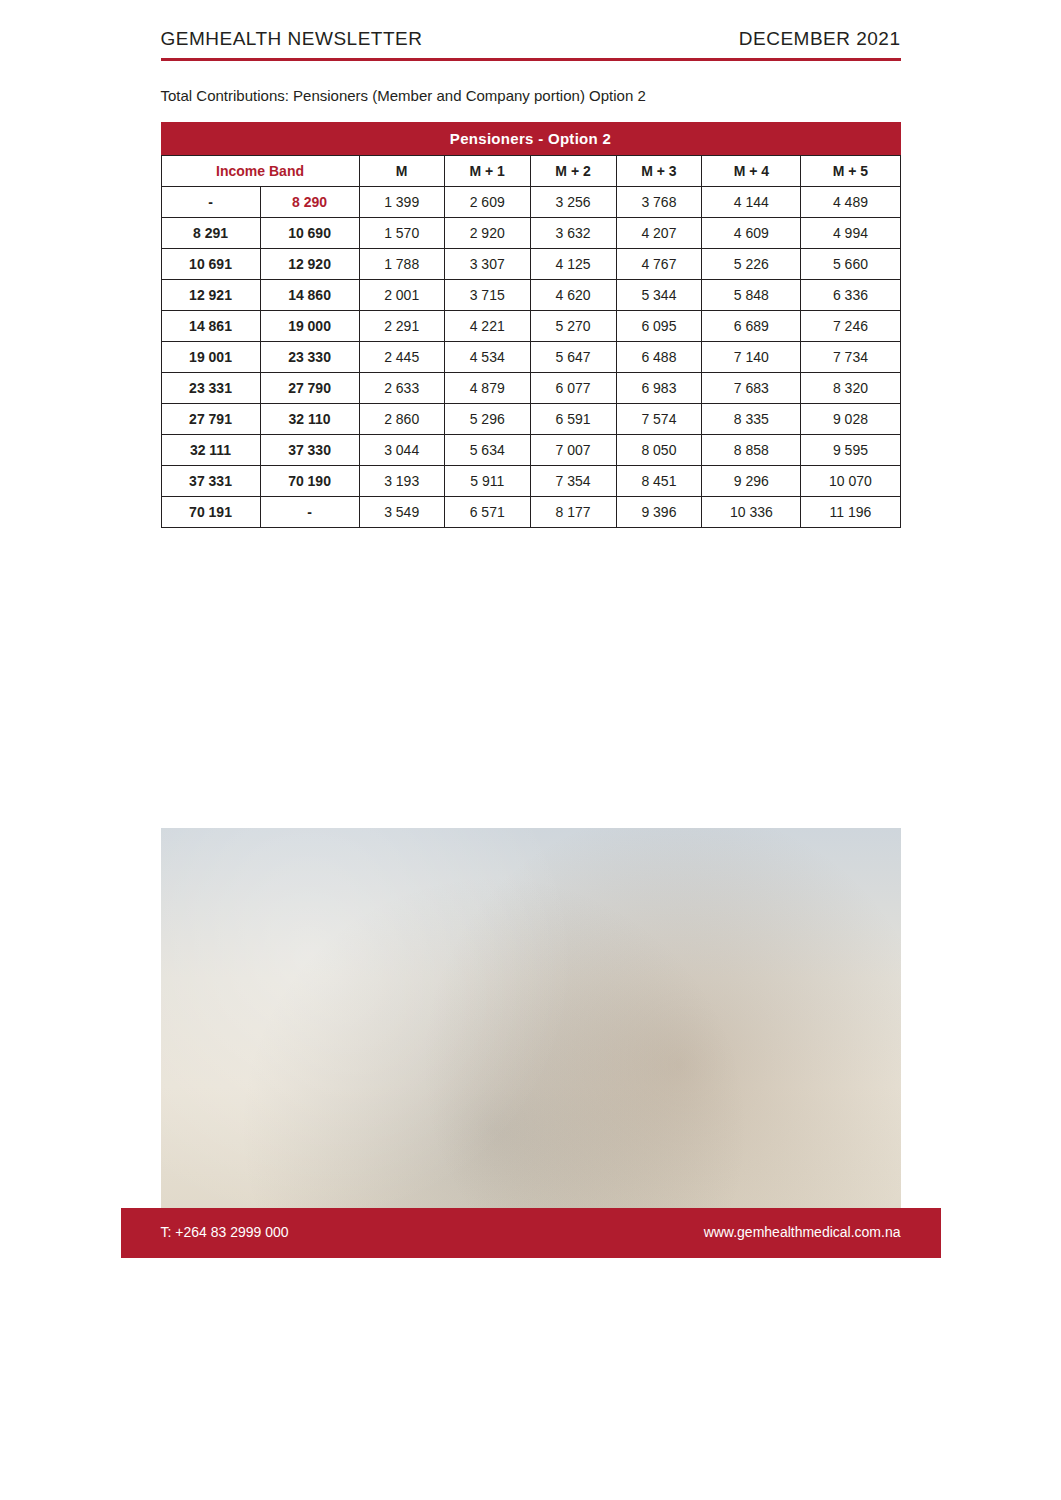GemHealth Newsletter
December 2021
Total Contributions: Pensioners (Member and Company portion) Option 2
Pensioners - Option 2
| Income Band | M | M + 1 | M + 2 | M + 3 | M + 4 | M + 5 |
| --- | --- | --- | --- | --- | --- | --- |
| - | 8 290 | 1 399 | 2 609 | 3 256 | 3 768 | 4 144 | 4 489 |
| 8 291 | 10 690 | 1 570 | 2 920 | 3 632 | 4 207 | 4 609 | 4 994 |
| 10 691 | 12 920 | 1 788 | 3 307 | 4 125 | 4 767 | 5 226 | 5 660 |
| 12 921 | 14 860 | 2 001 | 3 715 | 4 620 | 5 344 | 5 848 | 6 336 |
| 14 861 | 19 000 | 2 291 | 4 221 | 5 270 | 6 095 | 6 689 | 7 246 |
| 19 001 | 23 330 | 2 445 | 4 534 | 5 647 | 6 488 | 7 140 | 7 734 |
| 23 331 | 27 790 | 2 633 | 4 879 | 6 077 | 6 983 | 7 683 | 8 320 |
| 27 791 | 32 110 | 2 860 | 5 296 | 6 591 | 7 574 | 8 335 | 9 028 |
| 32 111 | 37 330 | 3 044 | 5 634 | 7 007 | 8 050 | 8 858 | 9 595 |
| 37 331 | 70 190 | 3 193 | 5 911 | 7 354 | 8 451 | 9 296 | 10 070 |
| 70 191 | - | 3 549 | 6 571 | 8 177 | 9 396 | 10 336 | 11 196 |
T: +264 83 2999 000
www.gemhealthmedical.com.na